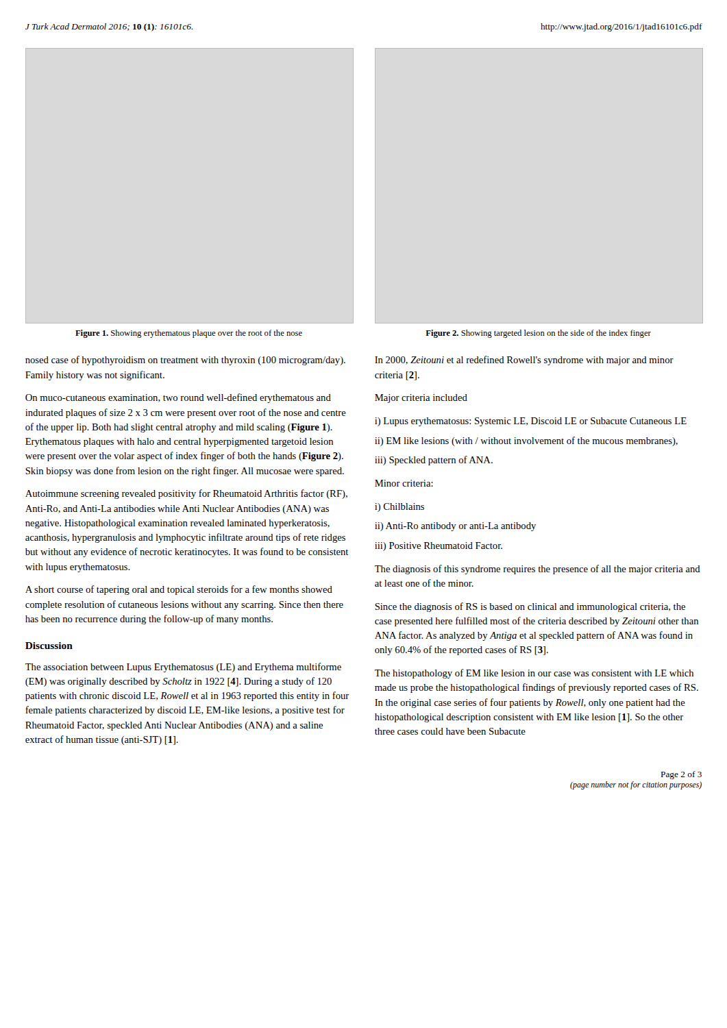J Turk Acad Dermatol 2016; 10 (1): 16101c6.
http://www.jtad.org/2016/1/jtad16101c6.pdf
Figure 1. Showing erythematous plaque over the root of the nose
Figure 2. Showing targeted lesion on the side of the index finger
nosed case of hypothyroidism on treatment with thyroxin (100 microgram/day). Family history was not significant.
On muco-cutaneous examination, two round well-defined erythematous and indurated plaques of size 2 x 3 cm were present over root of the nose and centre of the upper lip. Both had slight central atrophy and mild scaling (Figure 1). Erythematous plaques with halo and central hyperpigmented targetoid lesion were present over the volar aspect of index finger of both the hands (Figure 2). Skin biopsy was done from lesion on the right finger. All mucosae were spared.
Autoimmune screening revealed positivity for Rheumatoid Arthritis factor (RF), Anti-Ro, and Anti-La antibodies while Anti Nuclear Antibodies (ANA) was negative. Histopathological examination revealed laminated hyperkeratosis, acanthosis, hypergranulosis and lymphocytic infiltrate around tips of rete ridges but without any evidence of necrotic keratinocytes. It was found to be consistent with lupus erythematosus.
A short course of tapering oral and topical steroids for a few months showed complete resolution of cutaneous lesions without any scarring. Since then there has been no recurrence during the follow-up of many months.
Discussion
The association between Lupus Erythematosus (LE) and Erythema multiforme (EM) was originally described by Scholtz in 1922 [4]. During a study of 120 patients with chronic discoid LE, Rowell et al in 1963 reported this entity in four female patients characterized by discoid LE, EM-like lesions, a positive test for Rheumatoid Factor, speckled Anti Nuclear Antibodies (ANA) and a saline extract of human tissue (anti-SJT) [1].
In 2000, Zeitouni et al redefined Rowell's syndrome with major and minor criteria [2].
Major criteria included
i) Lupus erythematosus: Systemic LE, Discoid LE or Subacute Cutaneous LE
ii) EM like lesions (with / without involvement of the mucous membranes),
iii) Speckled pattern of ANA.
Minor criteria:
i) Chilblains
ii) Anti-Ro antibody or anti-La antibody
iii) Positive Rheumatoid Factor.
The diagnosis of this syndrome requires the presence of all the major criteria and at least one of the minor.
Since the diagnosis of RS is based on clinical and immunological criteria, the case presented here fulfilled most of the criteria described by Zeitouni other than ANA factor. As analyzed by Antiga et al speckled pattern of ANA was found in only 60.4% of the reported cases of RS [3].
The histopathology of EM like lesion in our case was consistent with LE which made us probe the histopathological findings of previously reported cases of RS. In the original case series of four patients by Rowell, only one patient had the histopathological description consistent with EM like lesion [1]. So the other three cases could have been Subacute
Page 2 of 3
(page number not for citation purposes)